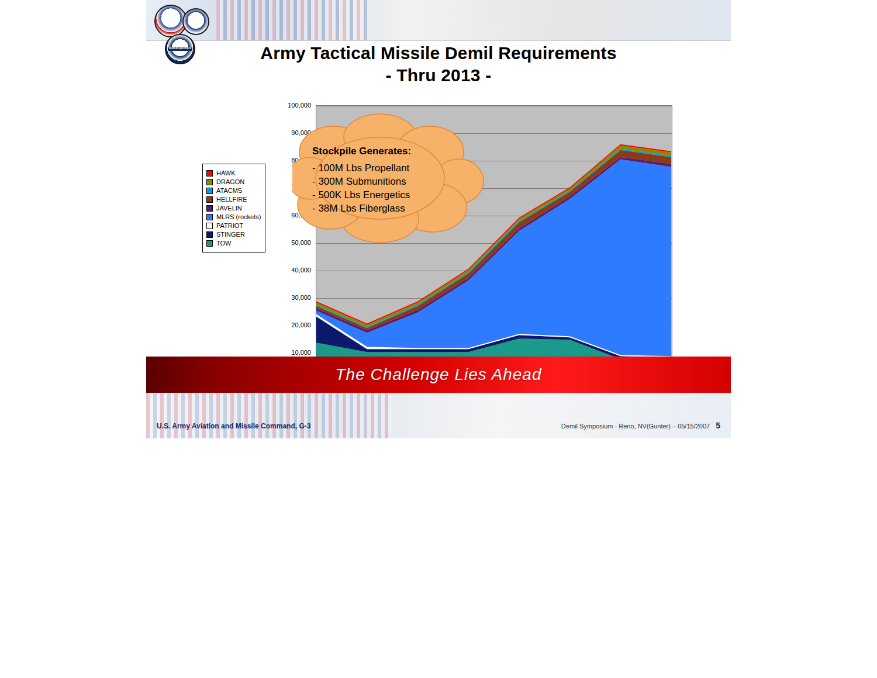MISSILES AND SPACE
Army Tactical Missile Demil Requirements - Thru 2013 -
HAWK
DRAGON
ATACMS
HELLFIRE
JAVELIN
MLRS (rockets)
PATRIOT
STINGER
TOW
100,000 90,000 80,000 70,000 60,000 50,000 40,000 30,000 20,000 10,000 0
2006 2007 2008 2009 2010 2011 2012 2013
Stockpile Generates:
- 100M Lbs Propellant
- 300M Submunitions
- 500K Lbs Energetics
- 38M Lbs Fiberglass
The Challenge Lies Ahead
U.S. Army Aviation and Missile Command, G-3
Demil Symposium - Reno, NV(Gunter) – 05/15/2007 5